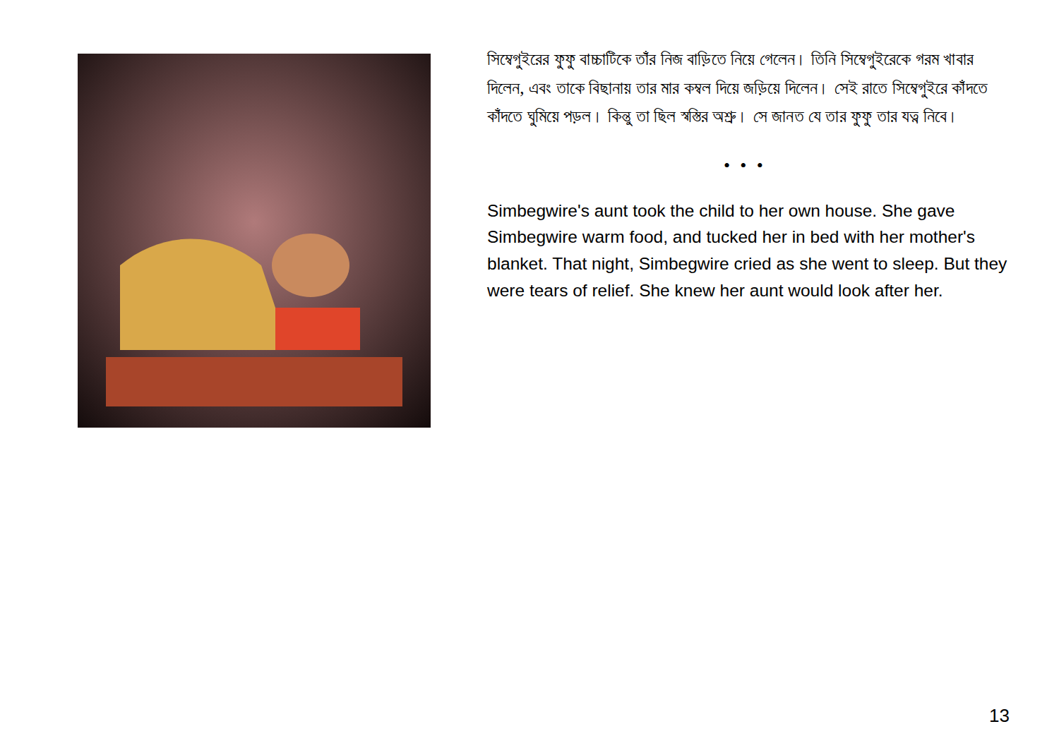সিম্বেগুইরের ফুফু বাচ্চাটিকে তাঁর নিজ বাড়িতে নিয়ে গেলেন। তিনি সিম্বেগুইরেকে গরম খাবার দিলেন, এবং তাকে বিছানায় তার মার কম্বল দিয়ে জড়িয়ে দিলেন। সেই রাতে সিম্বেগুইরে কাঁদতে কাঁদতে ঘুমিয়ে পড়ল। কিন্তু তা ছিল স্বস্তির অশ্রু। সে জানত যে তার ফুফু তার যত্ন নিবে।
•••
Simbegwire's aunt took the child to her own house. She gave Simbegwire warm food, and tucked her in bed with her mother's blanket. That night, Simbegwire cried as she went to sleep. But they were tears of relief. She knew her aunt would look after her.
13